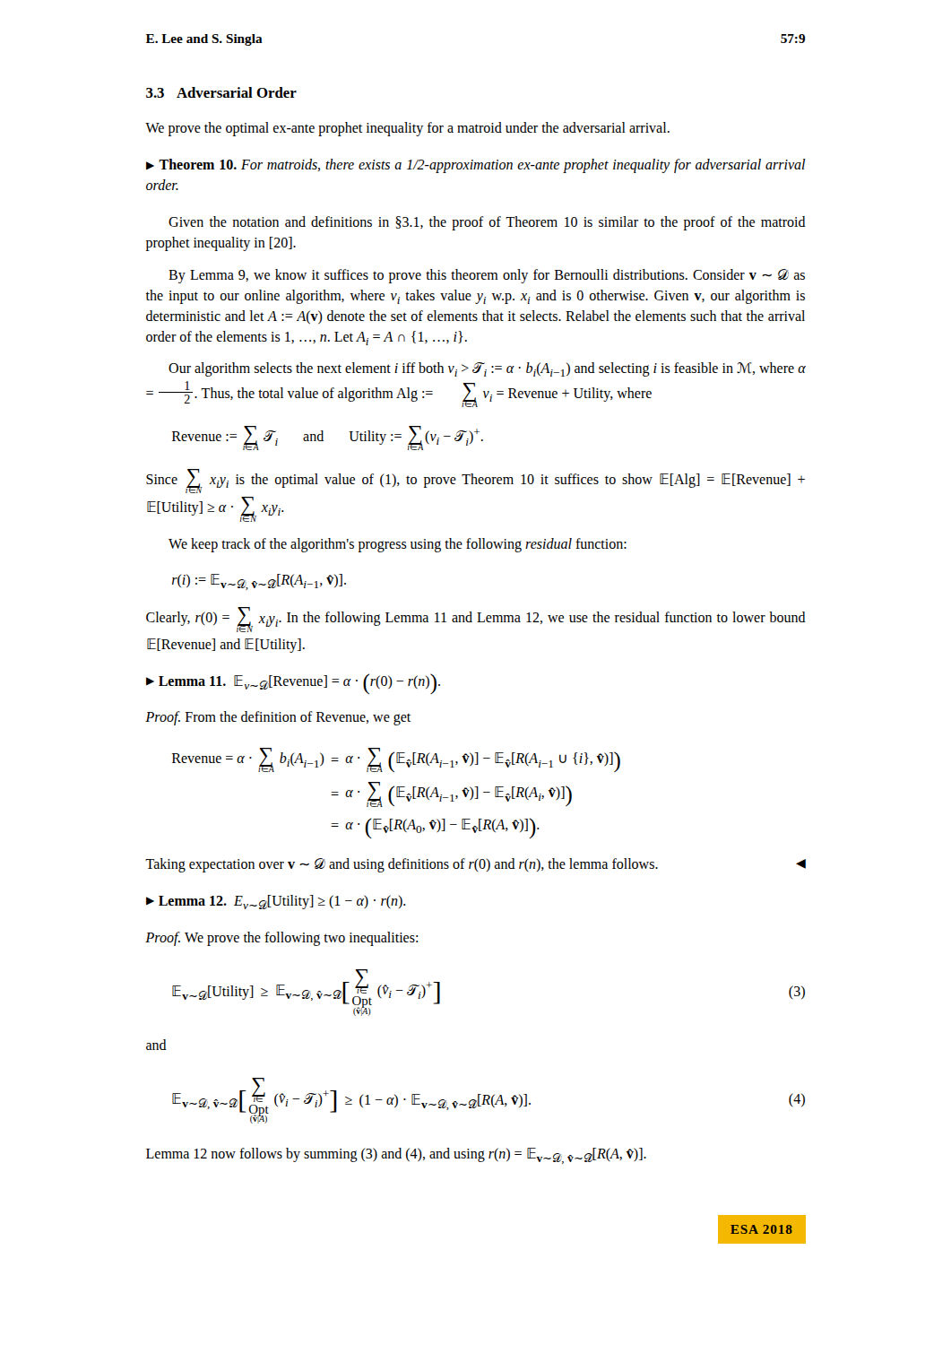E. Lee and S. Singla 57:9
3.3 Adversarial Order
We prove the optimal ex-ante prophet inequality for a matroid under the adversarial arrival.
Theorem 10. For matroids, there exists a 1/2-approximation ex-ante prophet inequality for adversarial arrival order.
Given the notation and definitions in §3.1, the proof of Theorem 10 is similar to the proof of the matroid prophet inequality in [20].
By Lemma 9, we know it suffices to prove this theorem only for Bernoulli distributions. Consider v ∼ 𝒟 as the input to our online algorithm, where vi takes value yi w.p. xi and is 0 otherwise. Given v, our algorithm is deterministic and let A := A(v) denote the set of elements that it selects. Relabel the elements such that the arrival order of the elements is 1, …, n. Let Ai = A ∩ {1, …, i}.
Our algorithm selects the next element i iff both vi > 𝒯i := α · bi(Ai−1) and selecting i is feasible in ℳ, where α = 12. Thus, the total value of algorithm Alg := ∑i∈A vi = Revenue + Utility, where
Revenue := ∑i∈A 𝒯i and Utility := ∑i∈A(vi − 𝒯i)+.
Since ∑i∈N xiyi is the optimal value of (1), to prove Theorem 10 it suffices to show 𝔼[Alg] = 𝔼[Revenue] + 𝔼[Utility] ≥ α · ∑i∈N xiyi.
We keep track of the algorithm's progress using the following residual function:
r(i) := 𝔼v∼𝒟, v̂∼𝒟̂[R(Ai−1, v̂)].
Clearly, r(0) = ∑i∈N xiyi. In the following Lemma 11 and Lemma 12, we use the residual function to lower bound 𝔼[Revenue] and 𝔼[Utility].
Lemma 11. 𝔼v∼𝒟[Revenue] = α · (r(0) − r(n)).
Proof. From the definition of Revenue, we get
Revenue = α · ∑i∈A bi(Ai−1)
=
α · ∑i∈A (𝔼v̂[R(Ai−1, v̂)] − 𝔼v̂[R(Ai−1 ∪ {i}, v̂)])
=
α · ∑i∈A (𝔼v̂[R(Ai−1, v̂)] − 𝔼v̂[R(Ai, v̂)])
=
α · (𝔼v̂[R(A0, v̂)] − 𝔼v̂[R(A, v̂)]).
Taking expectation over v ∼ 𝒟 and using definitions of r(0) and r(n), the lemma follows. ◀
Lemma 12. Ev∼𝒟[Utility] ≥ (1 − α) · r(n).
Proof. We prove the following two inequalities:
𝔼v∼𝒟[Utility]
≥
𝔼v∼𝒟, v̂∼𝒟̂[∑i∈Opt(v̂|A) (v̂i − 𝒯i)+]
(3)
and
𝔼v∼𝒟, v̂∼𝒟̂[∑i∈Opt(v̂|A) (v̂i − 𝒯i)+]
≥
(1 − α) · 𝔼v∼𝒟, v̂∼𝒟̂[R(A, v̂)].
(4)
Lemma 12 now follows by summing (3) and (4), and using r(n) = 𝔼v∼𝒟, v̂∼𝒟̂[R(A, v̂)].
ESA 2018